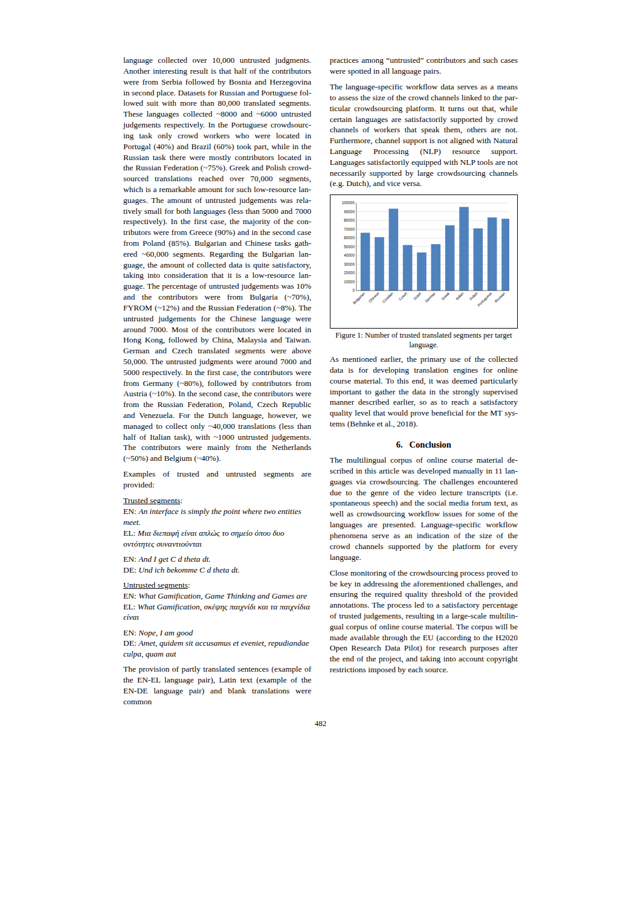language collected over 10,000 untrusted judgments. Another interesting result is that half of the contributors were from Serbia followed by Bosnia and Herzegovina in second place. Datasets for Russian and Portuguese followed suit with more than 80,000 translated segments. These languages collected ~8000 and ~6000 untrusted judgements respectively. In the Portuguese crowdsourcing task only crowd workers who were located in Portugal (40%) and Brazil (60%) took part, while in the Russian task there were mostly contributors located in the Russian Federation (~75%). Greek and Polish crowdsourced translations reached over 70,000 segments, which is a remarkable amount for such low-resource languages. The amount of untrusted judgements was relatively small for both languages (less than 5000 and 7000 respectively). In the first case, the majority of the contributors were from Greece (90%) and in the second case from Poland (85%). Bulgarian and Chinese tasks gathered ~60,000 segments. Regarding the Bulgarian language, the amount of collected data is quite satisfactory, taking into consideration that it is a low-resource language. The percentage of untrusted judgements was 10% and the contributors were from Bulgaria (~70%), FYROM (~12%) and the Russian Federation (~8%). The untrusted judgements for the Chinese language were around 7000. Most of the contributors were located in Hong Kong, followed by China, Malaysia and Taiwan. German and Czech translated segments were above 50,000. The untrusted judgments were around 7000 and 5000 respectively. In the first case, the contributors were from Germany (~80%), followed by contributors from Austria (~10%). In the second case, the contributors were from the Russian Federation, Poland, Czech Republic and Venezuela. For the Dutch language, however, we managed to collect only ~40,000 translations (less than half of Italian task), with ~1000 untrusted judgements. The contributors were mainly from the Netherlands (~50%) and Belgium (~40%).
Examples of trusted and untrusted segments are provided:
Trusted segments:
EN: An interface is simply the point where two entities meet.
EL: Μια διεπαφή είναι απλώς το σημείο όπου δυο οντότητες συναντιούνται
EN: And I get C d theta dt.
DE: Und ich bekomme C d theta dt.
Untrusted segments:
EN: What Gamification, Game Thinking and Games are
EL: What Gamification, σκέψης παιχνίδι και τα παιχνίδια είναι
EN: Nope, I am good
DE: Amet, quidem sit accusamus et eveniet, repudiandae culpa, quam aut
The provision of partly translated sentences (example of the EN-EL language pair), Latin text (example of the EN-DE language pair) and blank translations were common
practices among “untrusted” contributors and such cases were spotted in all language pairs.
The language-specific workflow data serves as a means to assess the size of the crowd channels linked to the particular crowdsourcing platform. It turns out that, while certain languages are satisfactorily supported by crowd channels of workers that speak them, others are not. Furthermore, channel support is not aligned with Natural Language Processing (NLP) resource support. Languages satisfactorily equipped with NLP tools are not necessarily supported by large crowdsourcing channels (e.g. Dutch), and vice versa.
0 10000 20000 30000 40000 50000 60000 70000 80000 90000 100000 Bulgarian Chinese Croatian Czech Dutch German Greek Italian Polish Portuguese Russian
Figure 1: Number of trusted translated segments per target language.
As mentioned earlier, the primary use of the collected data is for developing translation engines for online course material. To this end, it was deemed particularly important to gather the data in the strongly supervised manner described earlier, so as to reach a satisfactory quality level that would prove beneficial for the MT systems (Behnke et al., 2018).
6. Conclusion
The multilingual corpus of online course material described in this article was developed manually in 11 languages via crowdsourcing. The challenges encountered due to the genre of the video lecture transcripts (i.e. spontaneous speech) and the social media forum text, as well as crowdsourcing workflow issues for some of the languages are presented. Language-specific workflow phenomena serve as an indication of the size of the crowd channels supported by the platform for every language.
Close monitoring of the crowdsourcing process proved to be key in addressing the aforementioned challenges, and ensuring the required quality threshold of the provided annotations. The process led to a satisfactory percentage of trusted judgements, resulting in a large-scale multilingual corpus of online course material. The corpus will be made available through the EU (according to the H2020 Open Research Data Pilot) for research purposes after the end of the project, and taking into account copyright restrictions imposed by each source.
482